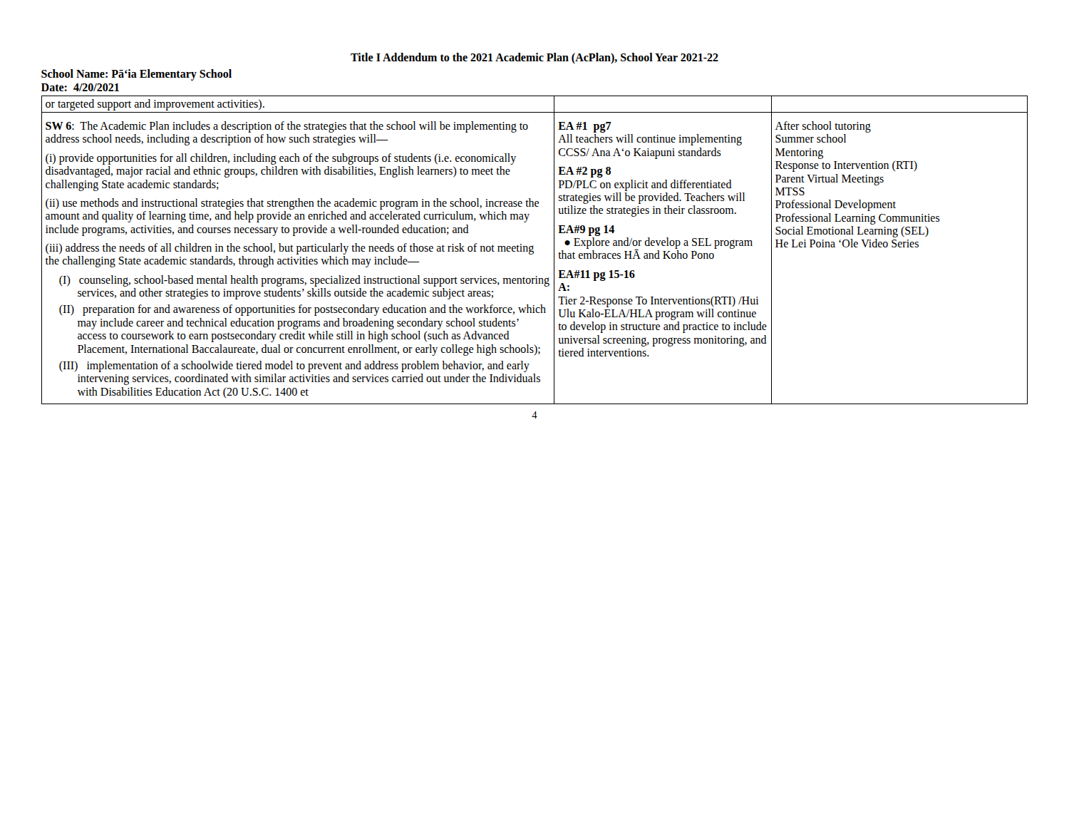Title I Addendum to the 2021 Academic Plan (AcPlan), School Year 2021-22
School Name: Pā‘ia Elementary School
Date: 4/20/2021
| or targeted support and improvement activities). | | |
| SW 6 : The Academic Plan includes a description of the strategies that the school will be implementing to address school needs, including a description of how such strategies will— (i) provide opportunities for all children, including each of the subgroups of students (i.e. economically disadvantaged, major racial and ethnic groups, children with disabilities, English learners) to meet the challenging State academic standards; (ii) use methods and instructional strategies that strengthen the academic program in the school, increase the amount and quality of learning time, and help provide an enriched and accelerated curriculum, which may include programs, activities, and courses necessary to provide a well-rounded education; and (iii) address the needs of all children in the school, but particularly the needs of those at risk of not meeting the challenging State academic standards, through activities which may include— (I) counseling, school-based mental health programs, specialized instructional support services, mentoring services, and other strategies to improve students’ skills outside the academic subject areas; (II) preparation for and awareness of opportunities for postsecondary education and the workforce, which may include career and technical education programs and broadening secondary school students’ access to coursework to earn postsecondary credit while still in high school (such as Advanced Placement, International Baccalaureate, dual or concurrent enrollment, or early college high schools); (III) implementation of a schoolwide tiered model to prevent and address problem behavior, and early intervening services, coordinated with similar activities and services carried out under the Individuals with Disabilities Education Act (20 U.S.C. 1400 et | EA #1 pg7 All teachers will continue implementing CCSS/ Ana A‘o Kaiapuni standards EA #2 pg 8 PD/PLC on explicit and differentiated strategies will be provided. Teachers will utilize the strategies in their classroom. EA#9 pg 14 ● Explore and/or develop a SEL program that embraces HĀ and Koho Pono EA#11 pg 15-16 A: Tier 2-Response To Interventions(RTI) /Hui Ulu Kalo-ELA/HLA program will continue to develop in structure and practice to include universal screening, progress monitoring, and tiered interventions. | After school tutoring Summer school Mentoring Response to Intervention (RTI) Parent Virtual Meetings MTSS Professional Development Professional Learning Communities Social Emotional Learning (SEL) He Lei Poina ‘Ole Video Series |
4